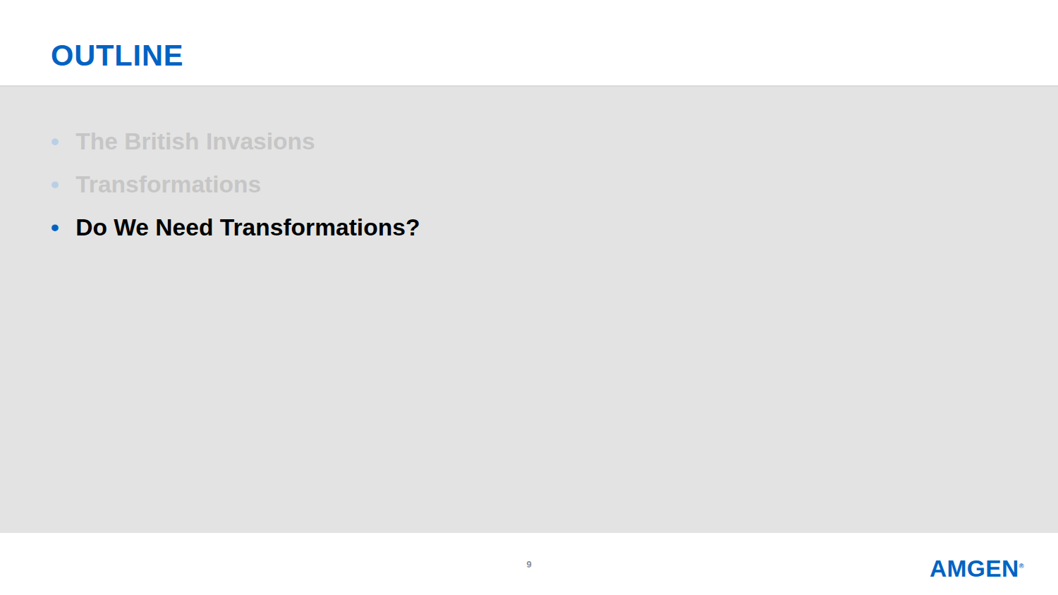OUTLINE
The British Invasions
Transformations
Do We Need Transformations?
9 AMGEN®